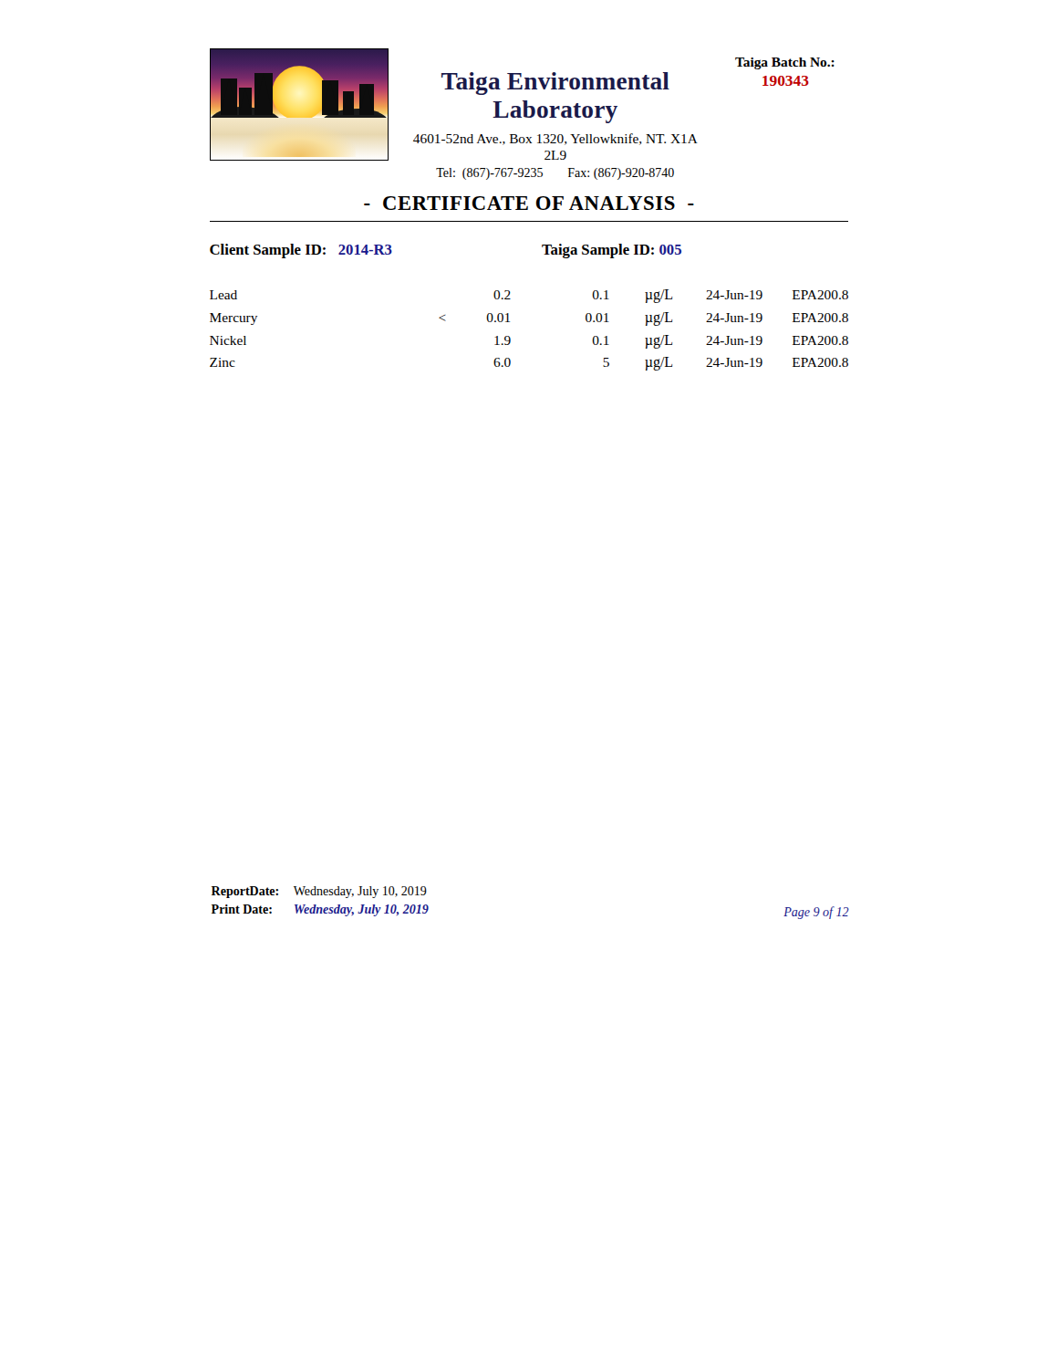Taiga Environmental Laboratory
4601-52nd Ave., Box 1320, Yellowknife, NT. X1A 2L9
Tel: (867)-767-9235 Fax: (867)-920-8740
Taiga Batch No.:
190343
- CERTIFICATE OF ANALYSIS -
Client Sample ID: 2014-R3
Taiga Sample ID: 005
| Lead | | 0.2 | | 0.1 | | µg/L | 24-Jun-19 | EPA200.8 |
| Mercury | < | 0.01 | | 0.01 | | µg/L | 24-Jun-19 | EPA200.8 |
| Nickel | | 1.9 | | 0.1 | | µg/L | 24-Jun-19 | EPA200.8 |
| Zinc | | 6.0 | | 5 | | µg/L | 24-Jun-19 | EPA200.8 |
| ReportDate: | Wednesday, July 10, 2019 |
| Print Date: | Wednesday, July 10, 2019 |
Page 9 of 12